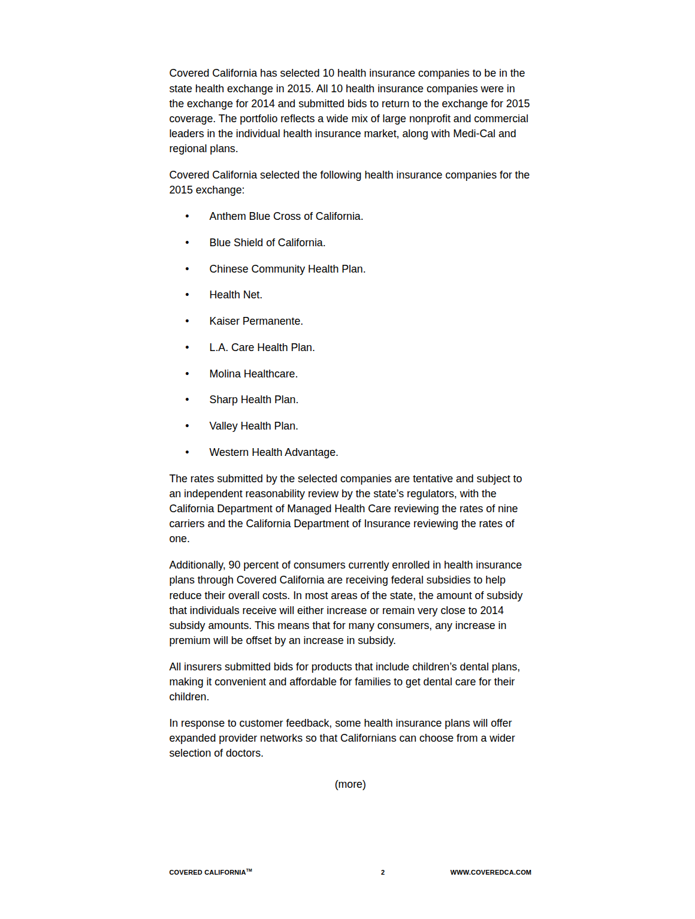Covered California has selected 10 health insurance companies to be in the state health exchange in 2015. All 10 health insurance companies were in the exchange for 2014 and submitted bids to return to the exchange for 2015 coverage. The portfolio reflects a wide mix of large nonprofit and commercial leaders in the individual health insurance market, along with Medi-Cal and regional plans.
Covered California selected the following health insurance companies for the 2015 exchange:
•Anthem Blue Cross of California.
•Blue Shield of California.
•Chinese Community Health Plan.
•Health Net.
•Kaiser Permanente.
•L.A. Care Health Plan.
•Molina Healthcare.
•Sharp Health Plan.
•Valley Health Plan.
•Western Health Advantage.
The rates submitted by the selected companies are tentative and subject to an independent reasonability review by the state’s regulators, with the California Department of Managed Health Care reviewing the rates of nine carriers and the California Department of Insurance reviewing the rates of one.
Additionally, 90 percent of consumers currently enrolled in health insurance plans through Covered California are receiving federal subsidies to help reduce their overall costs. In most areas of the state, the amount of subsidy that individuals receive will either increase or remain very close to 2014 subsidy amounts. This means that for many consumers, any increase in premium will be offset by an increase in subsidy.
All insurers submitted bids for products that include children’s dental plans, making it convenient and affordable for families to get dental care for their children.
In response to customer feedback, some health insurance plans will offer expanded provider networks so that Californians can choose from a wider selection of doctors.
(more)
COVERED CALIFORNIATM
2
WWW.COVEREDCA.COM